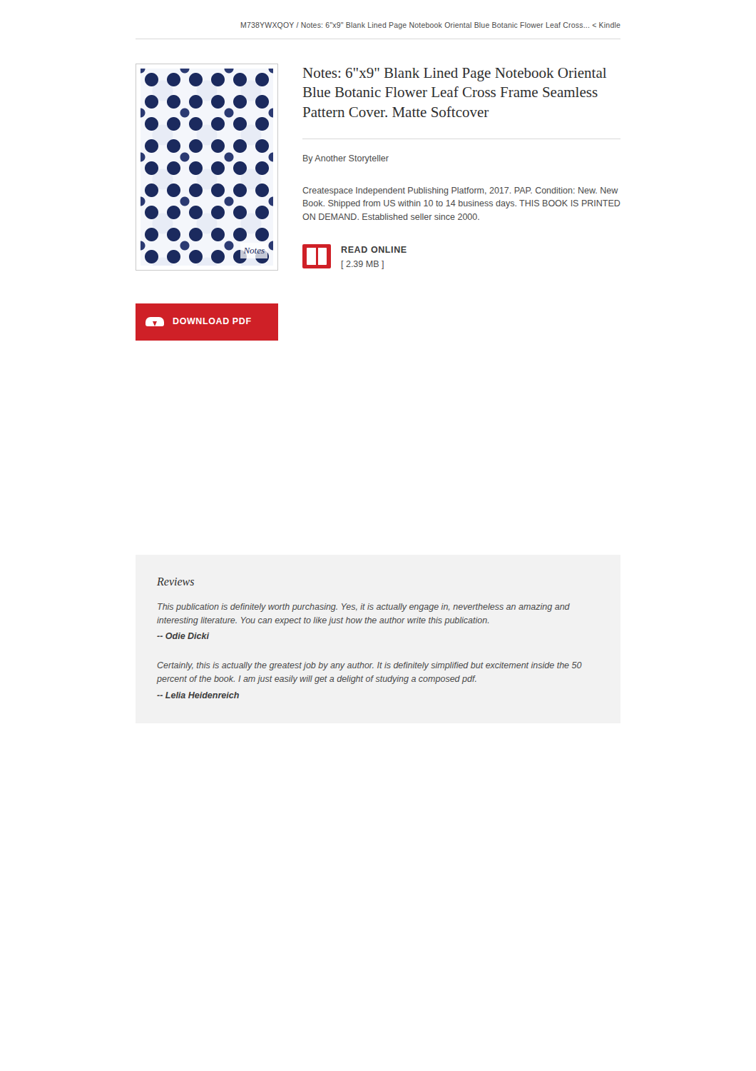M738YWXQOY / Notes: 6"x9" Blank Lined Page Notebook Oriental Blue Botanic Flower Leaf Cross... < Kindle
Notes
Download PDF
Notes: 6"x9" Blank Lined Page Notebook Oriental Blue Botanic Flower Leaf Cross Frame Seamless Pattern Cover. Matte Softcover
By Another Storyteller
Createspace Independent Publishing Platform, 2017. PAP. Condition: New. New Book. Shipped from US within 10 to 14 business days. THIS BOOK IS PRINTED ON DEMAND. Established seller since 2000.
Read Online
[ 2.39 MB ]
Reviews
This publication is definitely worth purchasing. Yes, it is actually engage in, nevertheless an amazing and interesting literature. You can expect to like just how the author write this publication.
-- Odie Dicki
Certainly, this is actually the greatest job by any author. It is definitely simplified but excitement inside the 50 percent of the book. I am just easily will get a delight of studying a composed pdf.
-- Lelia Heidenreich